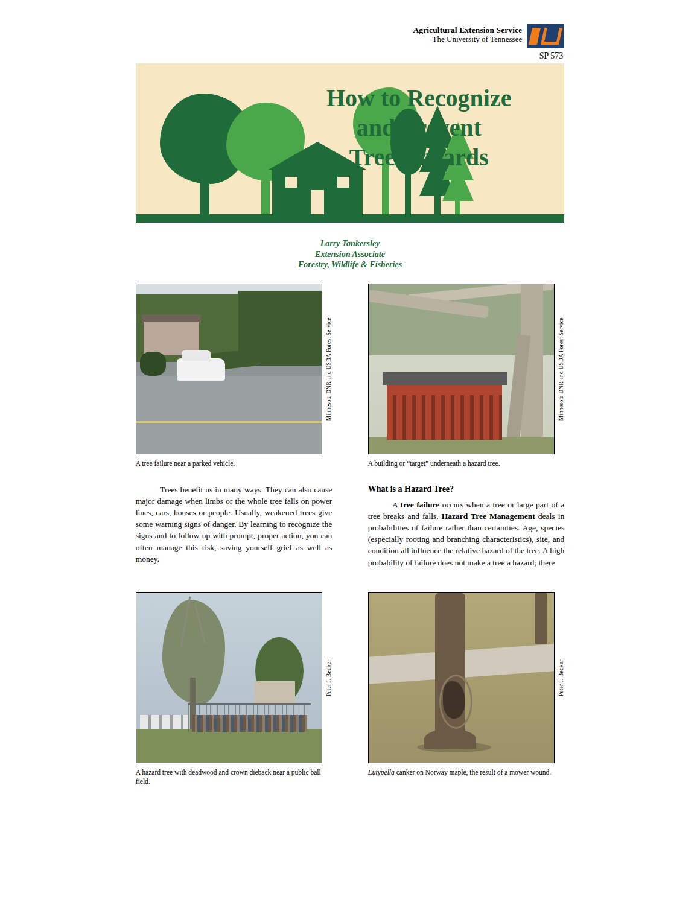Agricultural Extension Service
The University of Tennessee
SP 573
How to Recognize
and Prevent
Tree Hazards
Larry Tankersley
Extension Associate
Forestry, Wildlife & Fisheries
Minnesota DNR and USDA Forest Service
A tree failure near a parked vehicle.
Minnesota DNR and USDA Forest Service
A building or “target” underneath a hazard tree.
Trees benefit us in many ways. They can also cause major damage when limbs or the whole tree falls on power lines, cars, houses or people. Usually, weakened trees give some warning signs of danger. By learning to recognize the signs and to follow-up with prompt, proper action, you can often manage this risk, saving yourself grief as well as money.
What is a Hazard Tree?
A tree failure occurs when a tree or large part of a tree breaks and falls. Hazard Tree Management deals in probabilities of failure rather than certainties. Age, species (especially rooting and branching characteristics), site, and condition all influence the relative hazard of the tree. A high probability of failure does not make a tree a hazard; there
Peter J. Bedker
A hazard tree with deadwood and crown dieback near a public ball field.
Peter J. Bedker
Eutypella canker on Norway maple, the result of a mower wound.